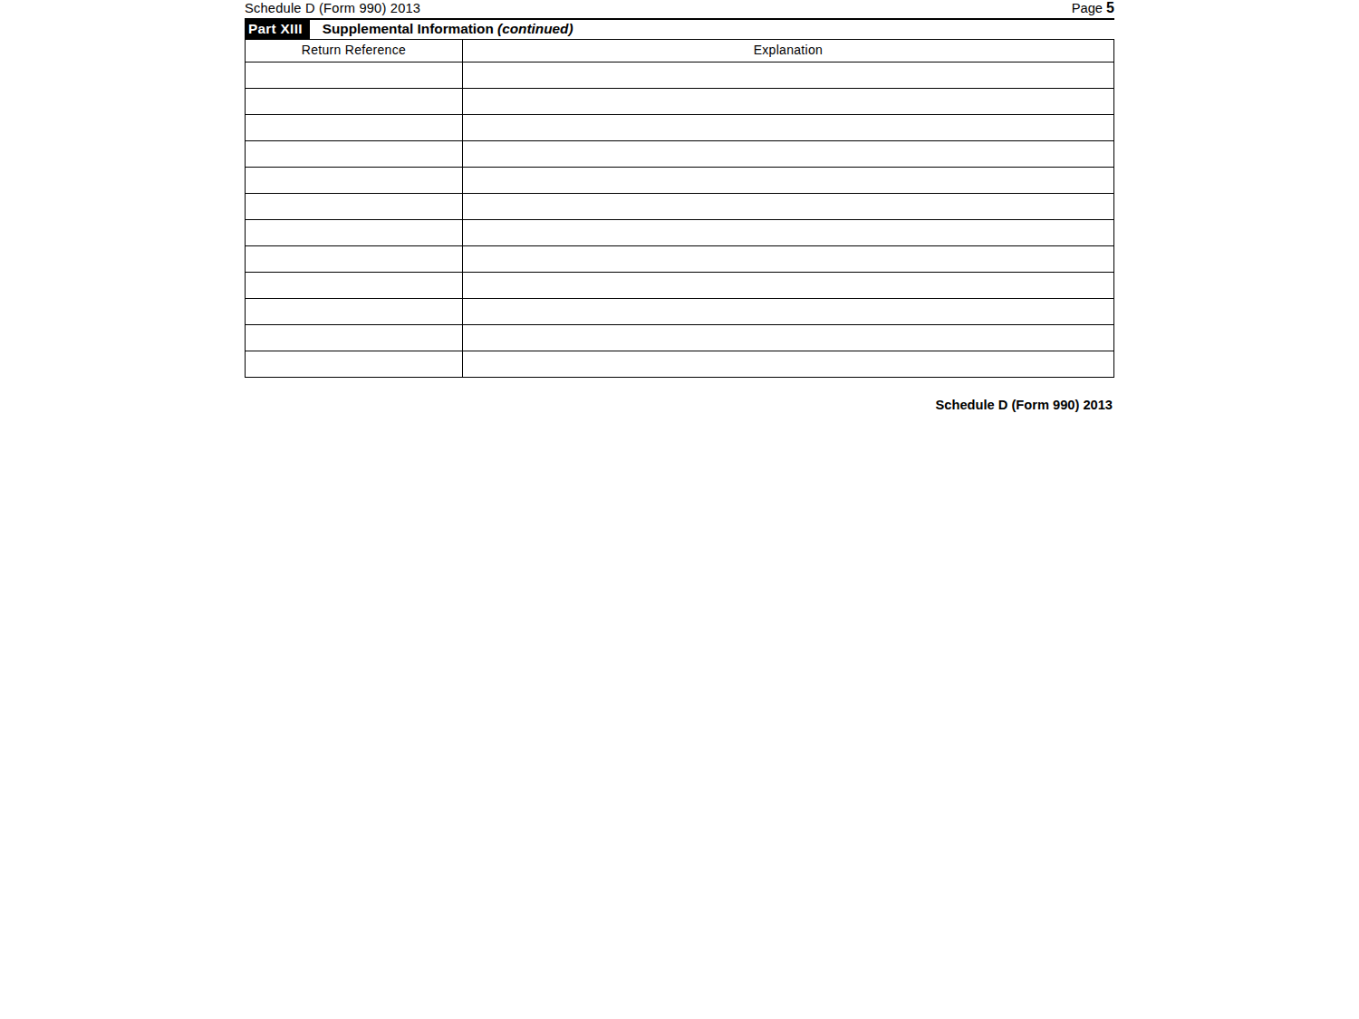Schedule D (Form 990) 2013
Page 5
Part XIII
Supplemental Information (continued)
| Return Reference | Explanation |
| --- | --- |
Schedule D (Form 990) 2013